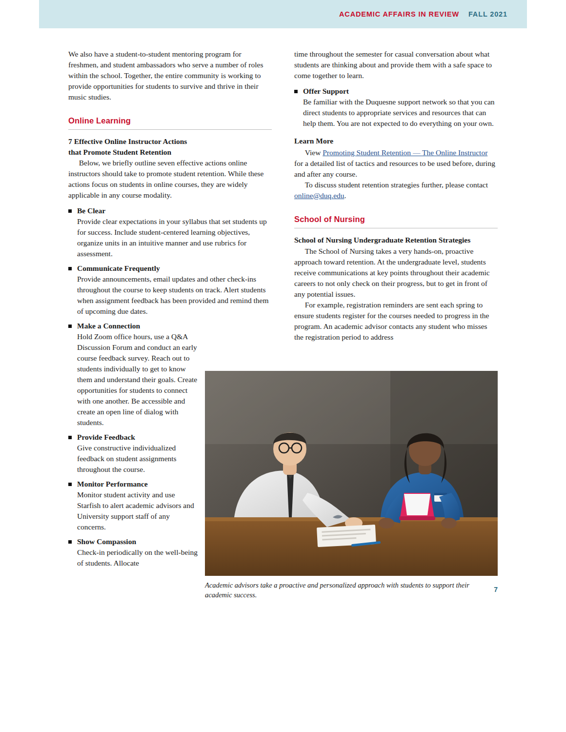ACADEMIC AFFAIRS IN REVIEW FALL 2021
We also have a student-to-student mentoring program for freshmen, and student ambassadors who serve a number of roles within the school. Together, the entire community is working to provide opportunities for students to survive and thrive in their music studies.
Online Learning
7 Effective Online Instructor Actions
that Promote Student Retention
Below, we briefly outline seven effective actions online instructors should take to promote student retention. While these actions focus on students in online courses, they are widely applicable in any course modality.
Be Clear Provide clear expectations in your syllabus that set students up for success. Include student-centered learning objectives, organize units in an intuitive manner and use rubrics for assessment.
Communicate Frequently Provide announcements, email updates and other check-ins throughout the course to keep students on track. Alert students when assignment feedback has been provided and remind them of upcoming due dates.
Make a Connection Hold Zoom office hours, use a Q&A Discussion Forum and conduct an early course feedback survey. Reach out to students individually to get to know them and understand their goals. Create opportunities for students to connect with one another. Be accessible and create an open line of dialog with students.
Provide Feedback Give constructive individualized feedback on student assignments throughout the course.
Monitor Performance Monitor student activity and use Starfish to alert academic advisors and University support staff of any concerns.
Show Compassion Check-in periodically on the well-being of students. Allocate
time throughout the semester for casual conversation about what students are thinking about and provide them with a safe space to come together to learn.
Offer Support Be familiar with the Duquesne support network so that you can direct students to appropriate services and resources that can help them. You are not expected to do everything on your own.
Learn More
View Promoting Student Retention — The Online Instructor for a detailed list of tactics and resources to be used before, during and after any course.
To discuss student retention strategies further, please contact online@duq.edu.
School of Nursing
School of Nursing Undergraduate Retention Strategies
The School of Nursing takes a very hands-on, proactive approach toward retention. At the undergraduate level, students receive communications at key points throughout their academic careers to not only check on their progress, but to get in front of any potential issues.
For example, registration reminders are sent each spring to ensure students register for the courses needed to progress in the program. An academic advisor contacts any student who misses the registration period to address
Academic advisors take a proactive and personalized approach with students to support their academic success.
7